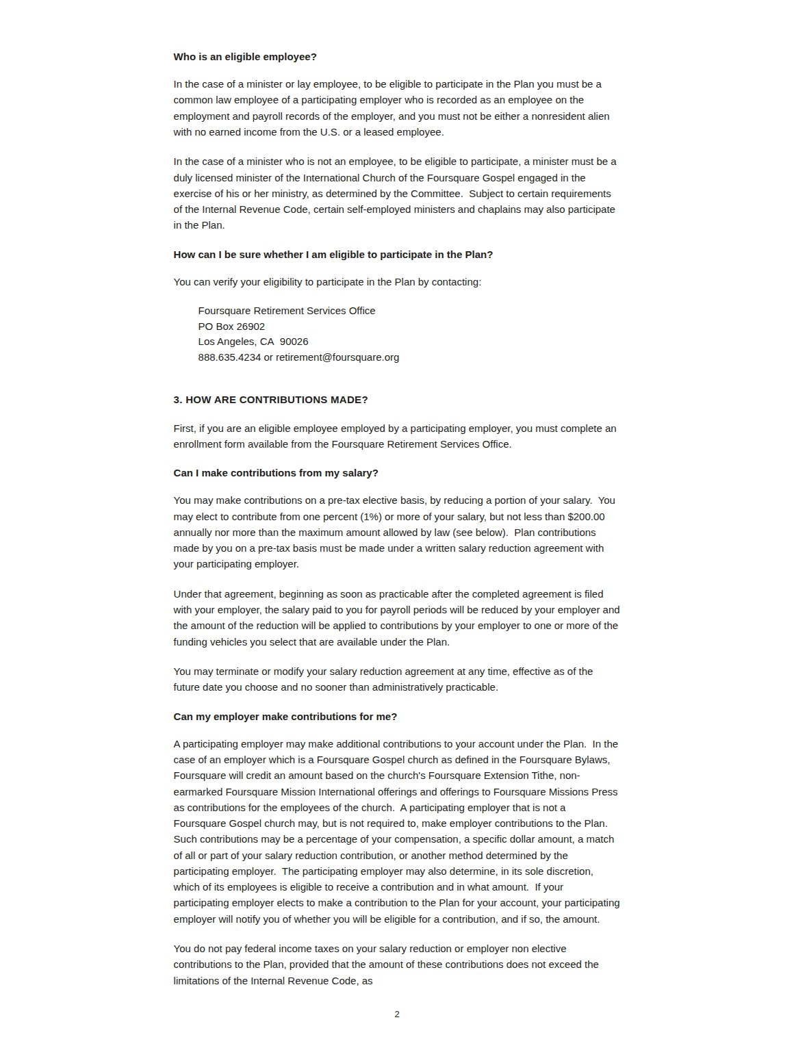Who is an eligible employee?
In the case of a minister or lay employee, to be eligible to participate in the Plan you must be a common law employee of a participating employer who is recorded as an employee on the employment and payroll records of the employer, and you must not be either a nonresident alien with no earned income from the U.S. or a leased employee.
In the case of a minister who is not an employee, to be eligible to participate, a minister must be a duly licensed minister of the International Church of the Foursquare Gospel engaged in the exercise of his or her ministry, as determined by the Committee. Subject to certain requirements of the Internal Revenue Code, certain self-employed ministers and chaplains may also participate in the Plan.
How can I be sure whether I am eligible to participate in the Plan?
You can verify your eligibility to participate in the Plan by contacting:
Foursquare Retirement Services Office
PO Box 26902
Los Angeles, CA 90026
888.635.4234 or retirement@foursquare.org
3. How are contributions made?
First, if you are an eligible employee employed by a participating employer, you must complete an enrollment form available from the Foursquare Retirement Services Office.
Can I make contributions from my salary?
You may make contributions on a pre-tax elective basis, by reducing a portion of your salary. You may elect to contribute from one percent (1%) or more of your salary, but not less than $200.00 annually nor more than the maximum amount allowed by law (see below). Plan contributions made by you on a pre-tax basis must be made under a written salary reduction agreement with your participating employer.
Under that agreement, beginning as soon as practicable after the completed agreement is filed with your employer, the salary paid to you for payroll periods will be reduced by your employer and the amount of the reduction will be applied to contributions by your employer to one or more of the funding vehicles you select that are available under the Plan.
You may terminate or modify your salary reduction agreement at any time, effective as of the future date you choose and no sooner than administratively practicable.
Can my employer make contributions for me?
A participating employer may make additional contributions to your account under the Plan. In the case of an employer which is a Foursquare Gospel church as defined in the Foursquare Bylaws, Foursquare will credit an amount based on the church's Foursquare Extension Tithe, non-earmarked Foursquare Mission International offerings and offerings to Foursquare Missions Press as contributions for the employees of the church. A participating employer that is not a Foursquare Gospel church may, but is not required to, make employer contributions to the Plan. Such contributions may be a percentage of your compensation, a specific dollar amount, a match of all or part of your salary reduction contribution, or another method determined by the participating employer. The participating employer may also determine, in its sole discretion, which of its employees is eligible to receive a contribution and in what amount. If your participating employer elects to make a contribution to the Plan for your account, your participating employer will notify you of whether you will be eligible for a contribution, and if so, the amount.
You do not pay federal income taxes on your salary reduction or employer non elective contributions to the Plan, provided that the amount of these contributions does not exceed the limitations of the Internal Revenue Code, as
2